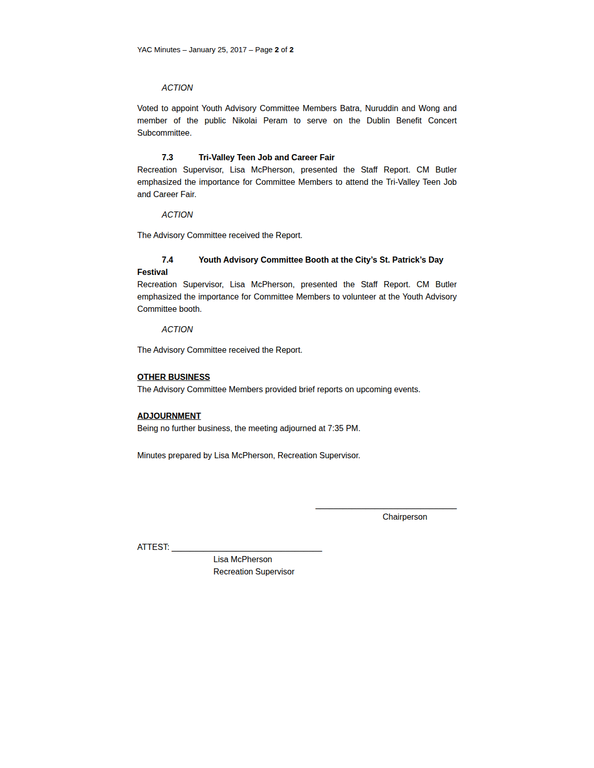YAC Minutes – January 25, 2017 – Page 2 of 2
ACTION
Voted to appoint Youth Advisory Committee Members Batra, Nuruddin and Wong and member of the public Nikolai Peram to serve on the Dublin Benefit Concert Subcommittee.
7.3 Tri-Valley Teen Job and Career Fair
Recreation Supervisor, Lisa McPherson, presented the Staff Report. CM Butler emphasized the importance for Committee Members to attend the Tri-Valley Teen Job and Career Fair.
ACTION
The Advisory Committee received the Report.
7.4 Youth Advisory Committee Booth at the City’s St. Patrick’s Day Festival
Recreation Supervisor, Lisa McPherson, presented the Staff Report. CM Butler emphasized the importance for Committee Members to volunteer at the Youth Advisory Committee booth.
ACTION
The Advisory Committee received the Report.
OTHER BUSINESS
The Advisory Committee Members provided brief reports on upcoming events.
ADJOURNMENT
Being no further business, the meeting adjourned at 7:35 PM.
Minutes prepared by Lisa McPherson, Recreation Supervisor.
_______________________________
Chairperson
ATTEST: _________________________________
Lisa McPherson
Recreation Supervisor